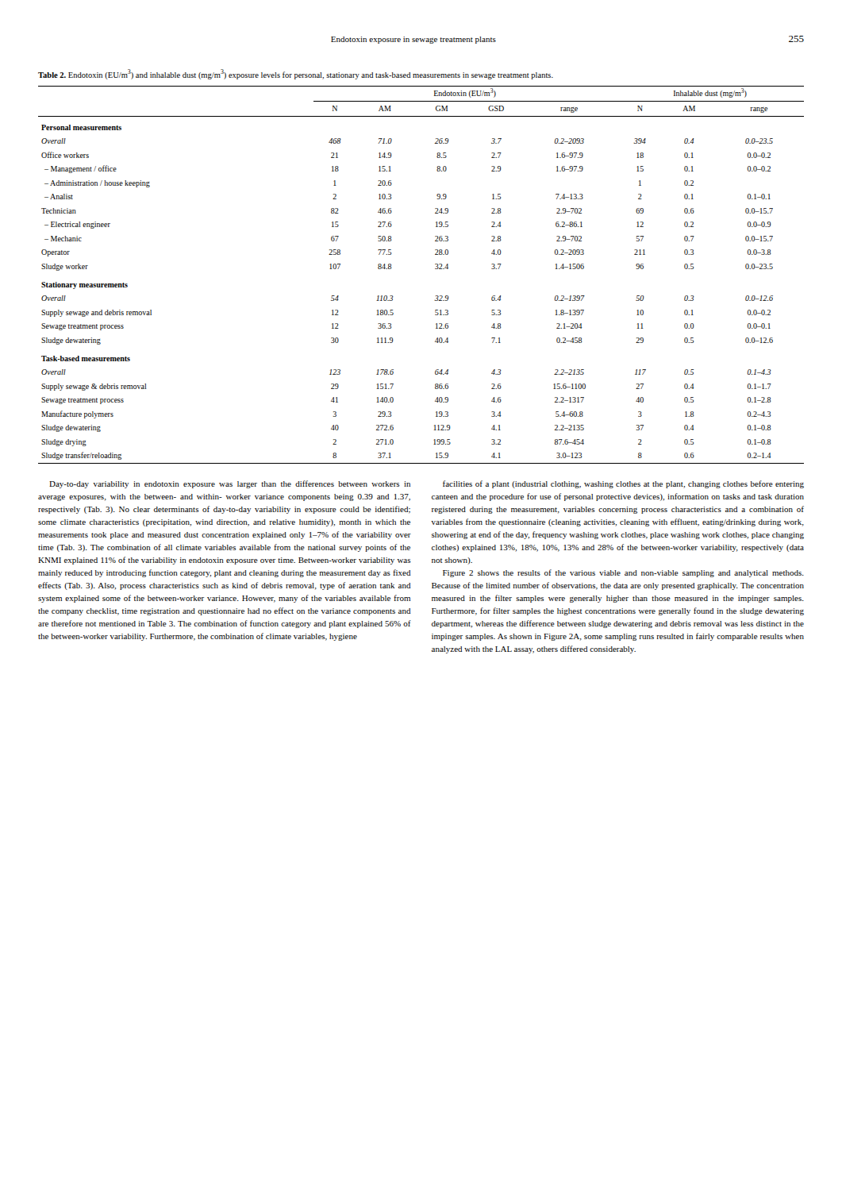Endotoxin exposure in sewage treatment plants
255
Table 2. Endotoxin (EU/m3) and inhalable dust (mg/m3) exposure levels for personal, stationary and task-based measurements in sewage treatment plants.
| | Endotoxin (EU/m 3 ) | Inhalable dust (mg/m 3 ) |
| --- | --- | --- |
| | N | AM | GM | GSD | range | N | AM | range |
| Personal measurements |
| Overall | 468 | 71.0 | 26.9 | 3.7 | 0.2–2093 | 394 | 0.4 | 0.0–23.5 |
| Office workers | 21 | 14.9 | 8.5 | 2.7 | 1.6–97.9 | 18 | 0.1 | 0.0–0.2 |
| – Management / office | 18 | 15.1 | 8.0 | 2.9 | 1.6–97.9 | 15 | 0.1 | 0.0–0.2 |
| – Administration / house keeping | 1 | 20.6 | | | | 1 | 0.2 | |
| – Analist | 2 | 10.3 | 9.9 | 1.5 | 7.4–13.3 | 2 | 0.1 | 0.1–0.1 |
| Technician | 82 | 46.6 | 24.9 | 2.8 | 2.9–702 | 69 | 0.6 | 0.0–15.7 |
| – Electrical engineer | 15 | 27.6 | 19.5 | 2.4 | 6.2–86.1 | 12 | 0.2 | 0.0–0.9 |
| – Mechanic | 67 | 50.8 | 26.3 | 2.8 | 2.9–702 | 57 | 0.7 | 0.0–15.7 |
| Operator | 258 | 77.5 | 28.0 | 4.0 | 0.2–2093 | 211 | 0.3 | 0.0–3.8 |
| Sludge worker | 107 | 84.8 | 32.4 | 3.7 | 1.4–1506 | 96 | 0.5 | 0.0–23.5 |
| Stationary measurements |
| Overall | 54 | 110.3 | 32.9 | 6.4 | 0.2–1397 | 50 | 0.3 | 0.0–12.6 |
| Supply sewage and debris removal | 12 | 180.5 | 51.3 | 5.3 | 1.8–1397 | 10 | 0.1 | 0.0–0.2 |
| Sewage treatment process | 12 | 36.3 | 12.6 | 4.8 | 2.1–204 | 11 | 0.0 | 0.0–0.1 |
| Sludge dewatering | 30 | 111.9 | 40.4 | 7.1 | 0.2–458 | 29 | 0.5 | 0.0–12.6 |
| Task-based measurements |
| Overall | 123 | 178.6 | 64.4 | 4.3 | 2.2–2135 | 117 | 0.5 | 0.1–4.3 |
| Supply sewage & debris removal | 29 | 151.7 | 86.6 | 2.6 | 15.6–1100 | 27 | 0.4 | 0.1–1.7 |
| Sewage treatment process | 41 | 140.0 | 40.9 | 4.6 | 2.2–1317 | 40 | 0.5 | 0.1–2.8 |
| Manufacture polymers | 3 | 29.3 | 19.3 | 3.4 | 5.4–60.8 | 3 | 1.8 | 0.2–4.3 |
| Sludge dewatering | 40 | 272.6 | 112.9 | 4.1 | 2.2–2135 | 37 | 0.4 | 0.1–0.8 |
| Sludge drying | 2 | 271.0 | 199.5 | 3.2 | 87.6–454 | 2 | 0.5 | 0.1–0.8 |
| Sludge transfer/reloading | 8 | 37.1 | 15.9 | 4.1 | 3.0–123 | 8 | 0.6 | 0.2–1.4 |
Day-to-day variability in endotoxin exposure was larger than the differences between workers in average exposures, with the between- and within- worker variance components being 0.39 and 1.37, respectively (Tab. 3). No clear determinants of day-to-day variability in exposure could be identified; some climate characteristics (precipitation, wind direction, and relative humidity), month in which the measurements took place and measured dust concentration explained only 1–7% of the variability over time (Tab. 3). The combination of all climate variables available from the national survey points of the KNMI explained 11% of the variability in endotoxin exposure over time. Between-worker variability was mainly reduced by introducing function category, plant and cleaning during the measurement day as fixed effects (Tab. 3). Also, process characteristics such as kind of debris removal, type of aeration tank and system explained some of the between-worker variance. However, many of the variables available from the company checklist, time registration and questionnaire had no effect on the variance components and are therefore not mentioned in Table 3. The combination of function category and plant explained 56% of the between-worker variability. Furthermore, the combination of climate variables, hygiene
facilities of a plant (industrial clothing, washing clothes at the plant, changing clothes before entering canteen and the procedure for use of personal protective devices), information on tasks and task duration registered during the measurement, variables concerning process characteristics and a combination of variables from the questionnaire (cleaning activities, cleaning with effluent, eating/drinking during work, showering at end of the day, frequency washing work clothes, place washing work clothes, place changing clothes) explained 13%, 18%, 10%, 13% and 28% of the between-worker variability, respectively (data not shown).
Figure 2 shows the results of the various viable and non-viable sampling and analytical methods. Because of the limited number of observations, the data are only presented graphically. The concentration measured in the filter samples were generally higher than those measured in the impinger samples. Furthermore, for filter samples the highest concentrations were generally found in the sludge dewatering department, whereas the difference between sludge dewatering and debris removal was less distinct in the impinger samples. As shown in Figure 2A, some sampling runs resulted in fairly comparable results when analyzed with the LAL assay, others differed considerably.